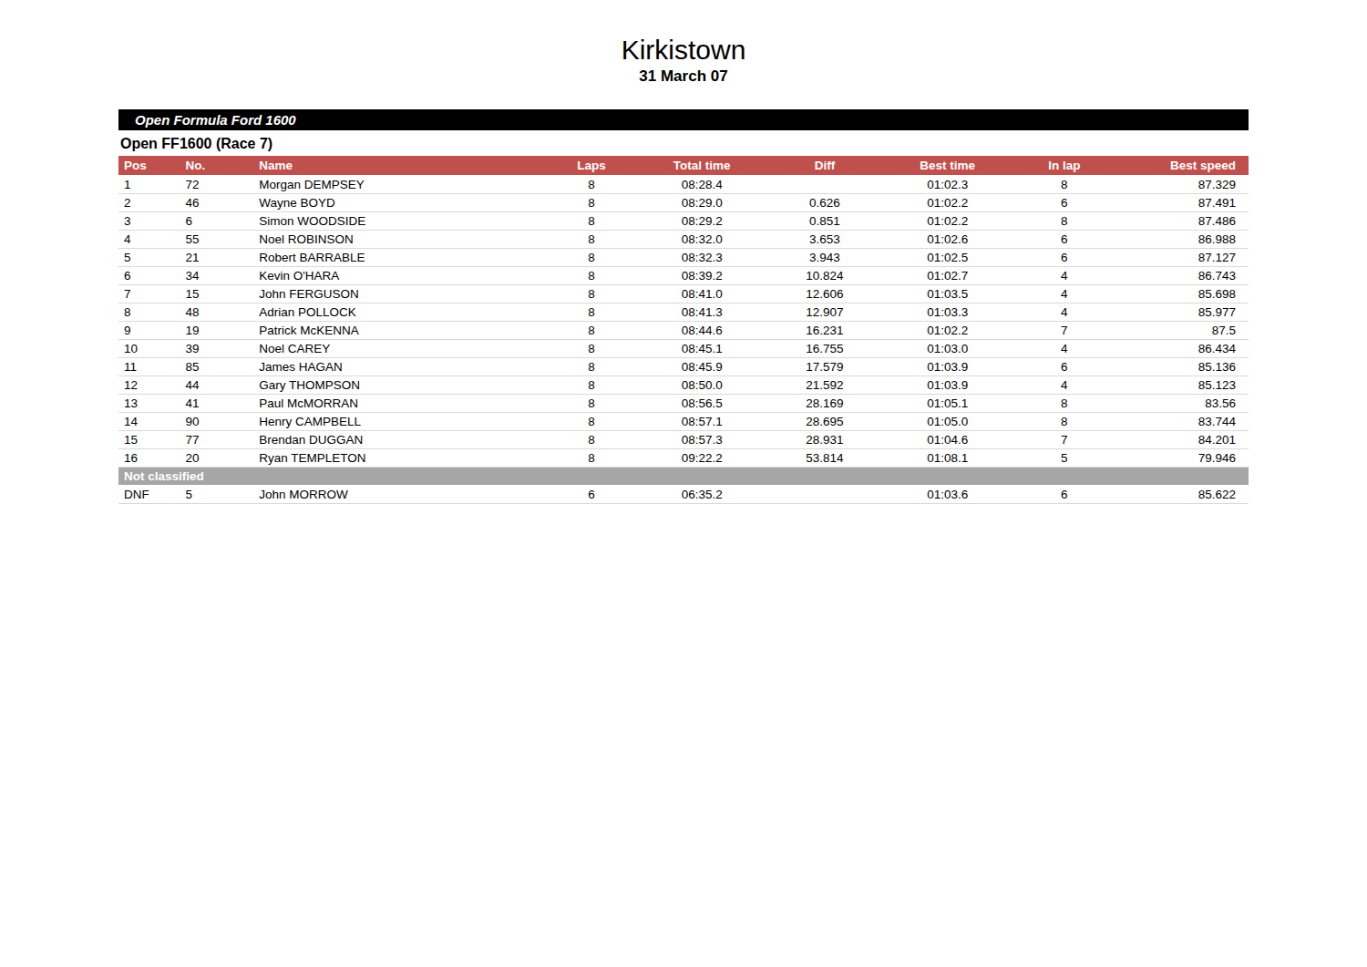Kirkistown
31 March 07
Open Formula Ford 1600
Open FF1600 (Race 7)
| Pos | No. | Name | Laps | Total time | Diff | Best time | In lap | Best speed |
| --- | --- | --- | --- | --- | --- | --- | --- | --- |
| 1 | 72 | Morgan DEMPSEY | 8 | 08:28.4 | | 01:02.3 | 8 | 87.329 |
| 2 | 46 | Wayne BOYD | 8 | 08:29.0 | 0.626 | 01:02.2 | 6 | 87.491 |
| 3 | 6 | Simon WOODSIDE | 8 | 08:29.2 | 0.851 | 01:02.2 | 8 | 87.486 |
| 4 | 55 | Noel ROBINSON | 8 | 08:32.0 | 3.653 | 01:02.6 | 6 | 86.988 |
| 5 | 21 | Robert BARRABLE | 8 | 08:32.3 | 3.943 | 01:02.5 | 6 | 87.127 |
| 6 | 34 | Kevin O'HARA | 8 | 08:39.2 | 10.824 | 01:02.7 | 4 | 86.743 |
| 7 | 15 | John FERGUSON | 8 | 08:41.0 | 12.606 | 01:03.5 | 4 | 85.698 |
| 8 | 48 | Adrian POLLOCK | 8 | 08:41.3 | 12.907 | 01:03.3 | 4 | 85.977 |
| 9 | 19 | Patrick McKENNA | 8 | 08:44.6 | 16.231 | 01:02.2 | 7 | 87.5 |
| 10 | 39 | Noel CAREY | 8 | 08:45.1 | 16.755 | 01:03.0 | 4 | 86.434 |
| 11 | 85 | James HAGAN | 8 | 08:45.9 | 17.579 | 01:03.9 | 6 | 85.136 |
| 12 | 44 | Gary THOMPSON | 8 | 08:50.0 | 21.592 | 01:03.9 | 4 | 85.123 |
| 13 | 41 | Paul McMORRAN | 8 | 08:56.5 | 28.169 | 01:05.1 | 8 | 83.56 |
| 14 | 90 | Henry CAMPBELL | 8 | 08:57.1 | 28.695 | 01:05.0 | 8 | 83.744 |
| 15 | 77 | Brendan DUGGAN | 8 | 08:57.3 | 28.931 | 01:04.6 | 7 | 84.201 |
| 16 | 20 | Ryan TEMPLETON | 8 | 09:22.2 | 53.814 | 01:08.1 | 5 | 79.946 |
| Not classified |
| DNF | 5 | John MORROW | 6 | 06:35.2 | | 01:03.6 | 6 | 85.622 |